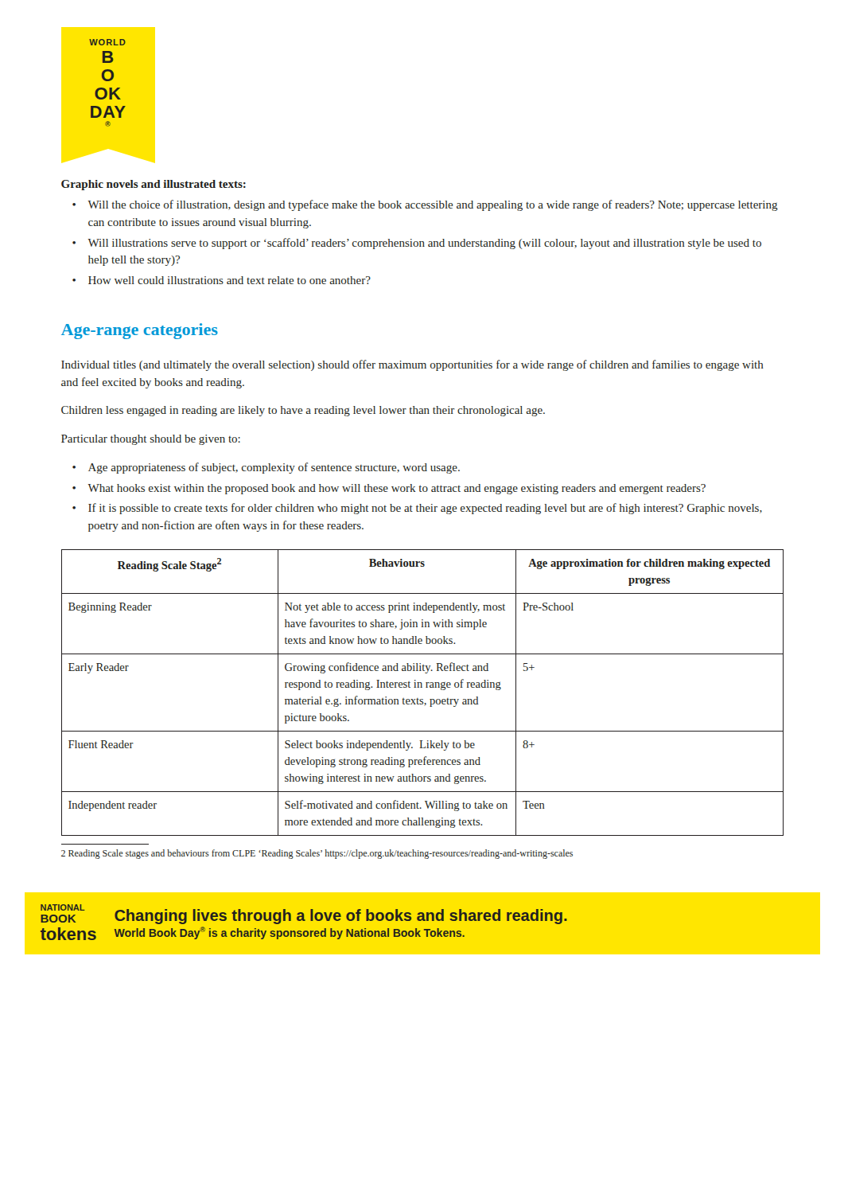WORLD BOOK DAY®
Graphic novels and illustrated texts:
Will the choice of illustration, design and typeface make the book accessible and appealing to a wide range of readers? Note; uppercase lettering can contribute to issues around visual blurring.
Will illustrations serve to support or ‘scaffold’ readers’ comprehension and understanding (will colour, layout and illustration style be used to help tell the story)?
How well could illustrations and text relate to one another?
Age-range categories
Individual titles (and ultimately the overall selection) should offer maximum opportunities for a wide range of children and families to engage with and feel excited by books and reading.
Children less engaged in reading are likely to have a reading level lower than their chronological age.
Particular thought should be given to:
Age appropriateness of subject, complexity of sentence structure, word usage.
What hooks exist within the proposed book and how will these work to attract and engage existing readers and emergent readers?
If it is possible to create texts for older children who might not be at their age expected reading level but are of high interest? Graphic novels, poetry and non-fiction are often ways in for these readers.
| Reading Scale Stage 2 | Behaviours | Age approximation for children making expected progress |
| --- | --- | --- |
| Beginning Reader | Not yet able to access print independently, most have favourites to share, join in with simple texts and know how to handle books. | Pre-School |
| Early Reader | Growing confidence and ability. Reflect and respond to reading. Interest in range of reading material e.g. information texts, poetry and picture books. | 5+ |
| Fluent Reader | Select books independently. Likely to be developing strong reading preferences and showing interest in new authors and genres. | 8+ |
| Independent reader | Self-motivated and confident. Willing to take on more extended and more challenging texts. | Teen |
2 Reading Scale stages and behaviours from CLPE ‘Reading Scales’ https://clpe.org.uk/teaching-resources/reading-and-writing-scales
NATIONAL BOOK
tokens
Changing lives through a love of books and shared reading.
World Book Day® is a charity sponsored by National Book Tokens.